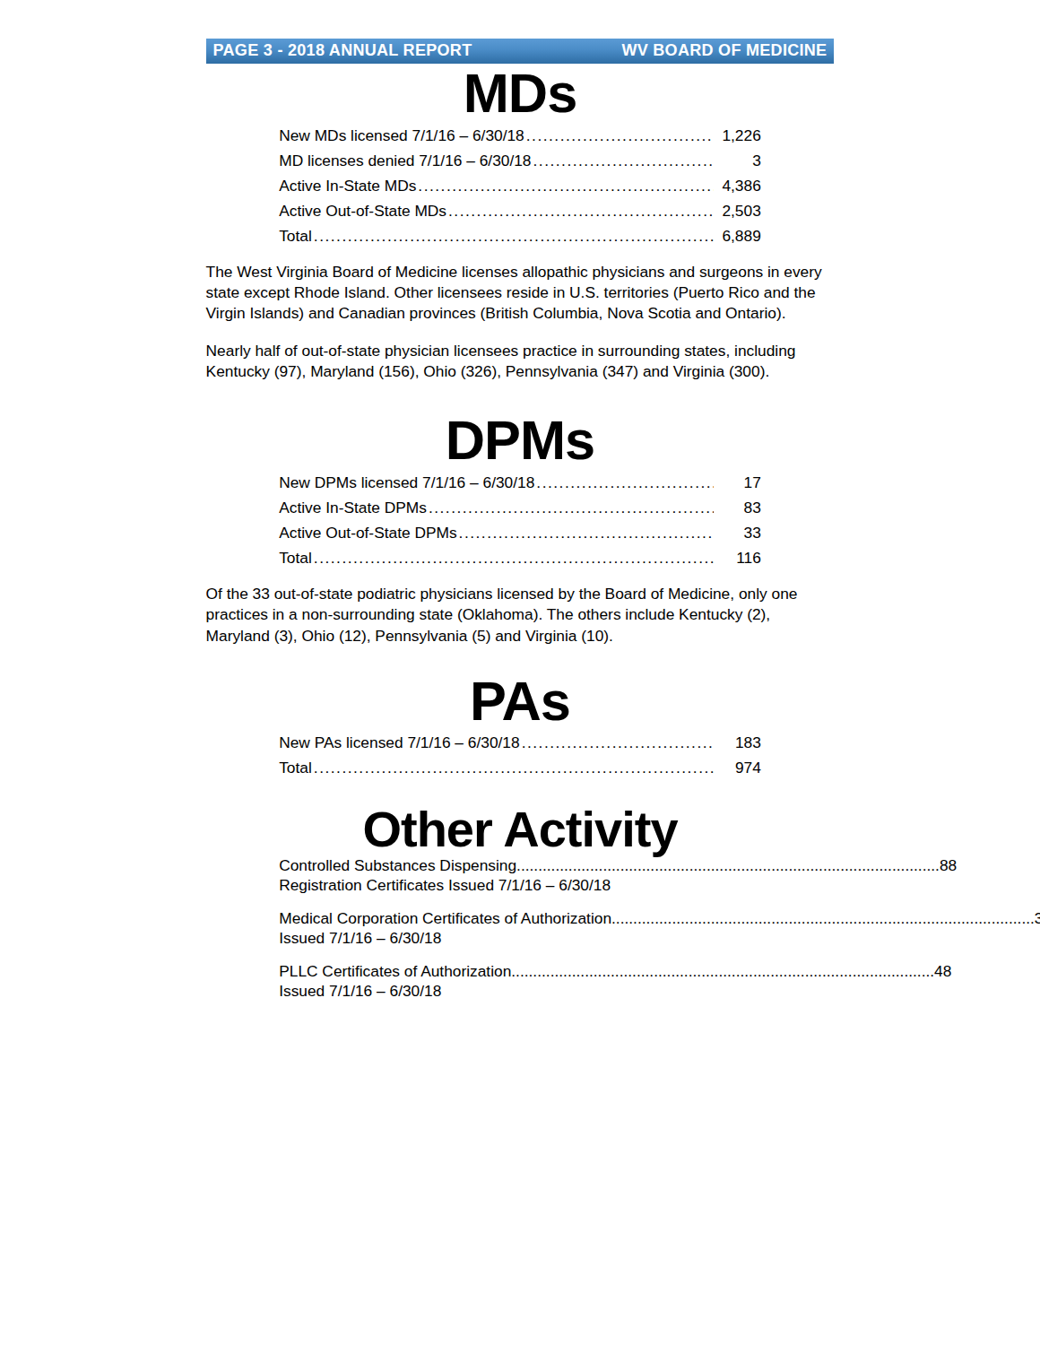Page 3 - 2018 Annual Report WV Board of Medicine
MDs
New MDs licensed 7/1/16 – 6/30/18 .................................................................................................. 1,226
MD licenses denied 7/1/16 – 6/30/18 .................................................................................................. 3
Active In-State MDs .................................................................................................. 4,386
Active Out-of-State MDs .................................................................................................. 2,503
Total .................................................................................................. 6,889
The West Virginia Board of Medicine licenses allopathic physicians and surgeons in every state except Rhode Island. Other licensees reside in U.S. territories (Puerto Rico and the Virgin Islands) and Canadian provinces (British Columbia, Nova Scotia and Ontario).
Nearly half of out-of-state physician licensees practice in surrounding states, including Kentucky (97), Maryland (156), Ohio (326), Pennsylvania (347) and Virginia (300).
DPMs
New DPMs licensed 7/1/16 – 6/30/18 .................................................................................................. 17
Active In-State DPMs .................................................................................................. 83
Active Out-of-State DPMs .................................................................................................. 33
Total .................................................................................................. 116
Of the 33 out-of-state podiatric physicians licensed by the Board of Medicine, only one practices in a non-surrounding state (Oklahoma). The others include Kentucky (2), Maryland (3), Ohio (12), Pennsylvania (5) and Virginia (10).
PAs
New PAs licensed 7/1/16 – 6/30/18 .................................................................................................. 183
Total .................................................................................................. 974
Other Activity
Controlled Substances Dispensing .................................................................................................. 88
Registration Certificates Issued 7/1/16 – 6/30/18
Medical Corporation Certificates of Authorization .................................................................................................. 37
Issued 7/1/16 – 6/30/18
PLLC Certificates of Authorization .................................................................................................. 48
Issued 7/1/16 – 6/30/18